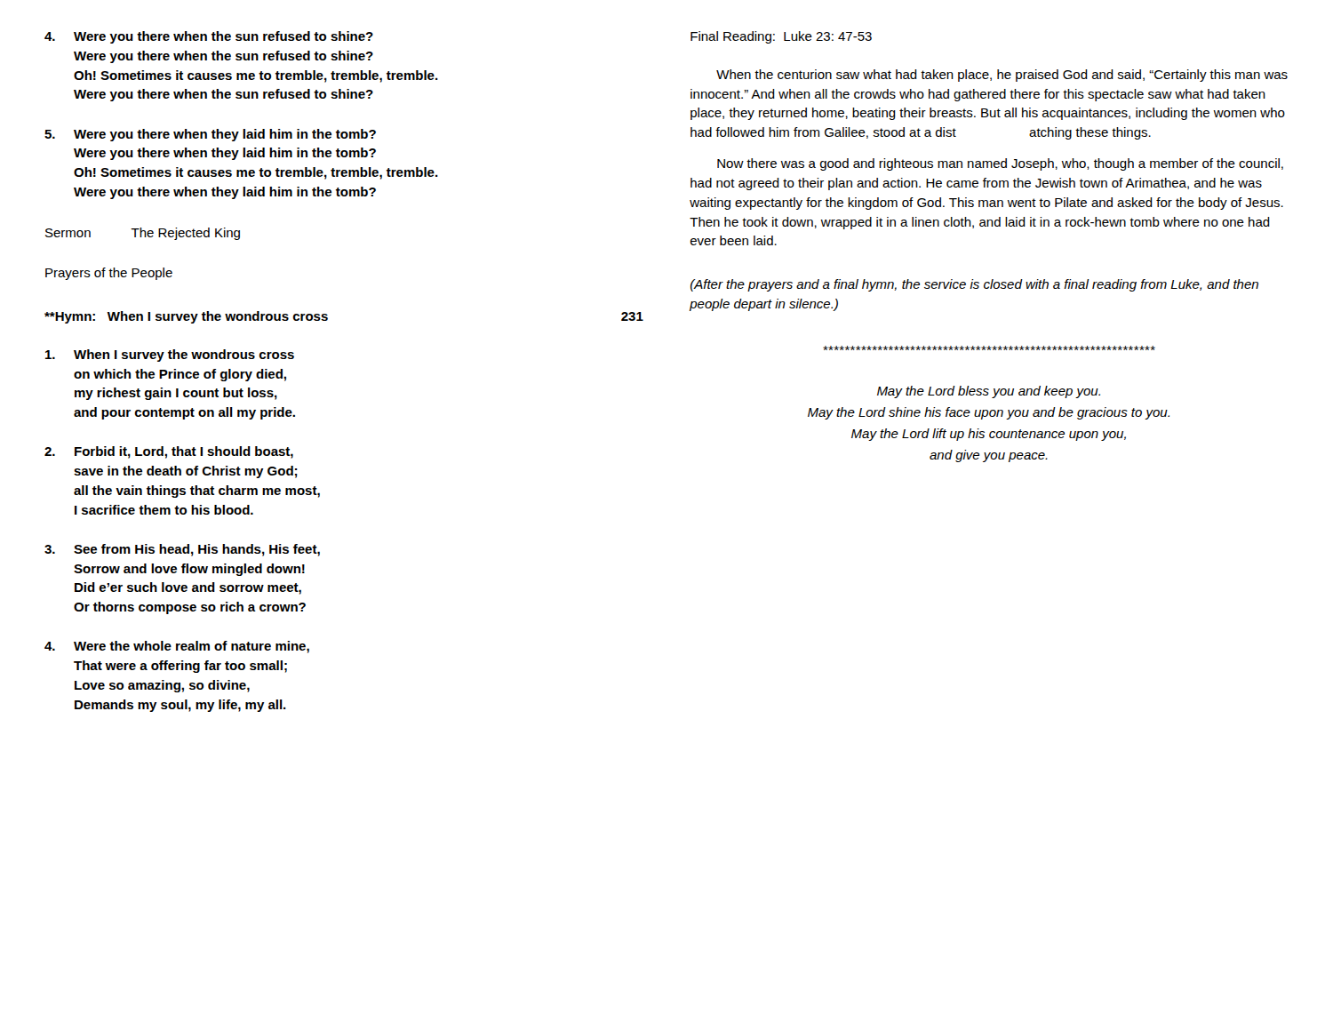4. Were you there when the sun refused to shine?
Were you there when the sun refused to shine?
Oh! Sometimes it causes me to tremble, tremble, tremble.
Were you there when the sun refused to shine?
5. Were you there when they laid him in the tomb?
Were you there when they laid him in the tomb?
Oh! Sometimes it causes me to tremble, tremble, tremble.
Were you there when they laid him in the tomb?
Sermon The Rejected King
Prayers of the People
**Hymn: When I survey the wondrous cross 231
1. When I survey the wondrous cross
on which the Prince of glory died,
my richest gain I count but loss,
and pour contempt on all my pride.
2. Forbid it, Lord, that I should boast,
save in the death of Christ my God;
all the vain things that charm me most,
I sacrifice them to his blood.
3. See from His head, His hands, His feet,
Sorrow and love flow mingled down!
Did e’er such love and sorrow meet,
Or thorns compose so rich a crown?
4. Were the whole realm of nature mine,
That were a offering far too small;
Love so amazing, so divine,
Demands my soul, my life, my all.
Final Reading: Luke 23: 47-53
When the centurion saw what had taken place, he praised God and said, “Certainly this man was innocent.” And when all the crowds who had gathered there for this spectacle saw what had taken place, they returned home, beating their breasts. But all his acquaintances, including the women who had followed him from Galilee, stood at a dist atching these things.
Now there was a good and righteous man named Joseph, who, though a member of the council, had not agreed to their plan and action. He came from the Jewish town of Arimathea, and he was waiting expectantly for the kingdom of God. This man went to Pilate and asked for the body of Jesus. Then he took it down, wrapped it in a linen cloth, and laid it in a rock-hewn tomb where no one had ever been laid.
(After the prayers and a final hymn, the service is closed with a final reading from Luke, and then people depart in silence.)
*************************************************************
May the Lord bless you and keep you.
May the Lord shine his face upon you and be gracious to you.
May the Lord lift up his countenance upon you,
and give you peace.